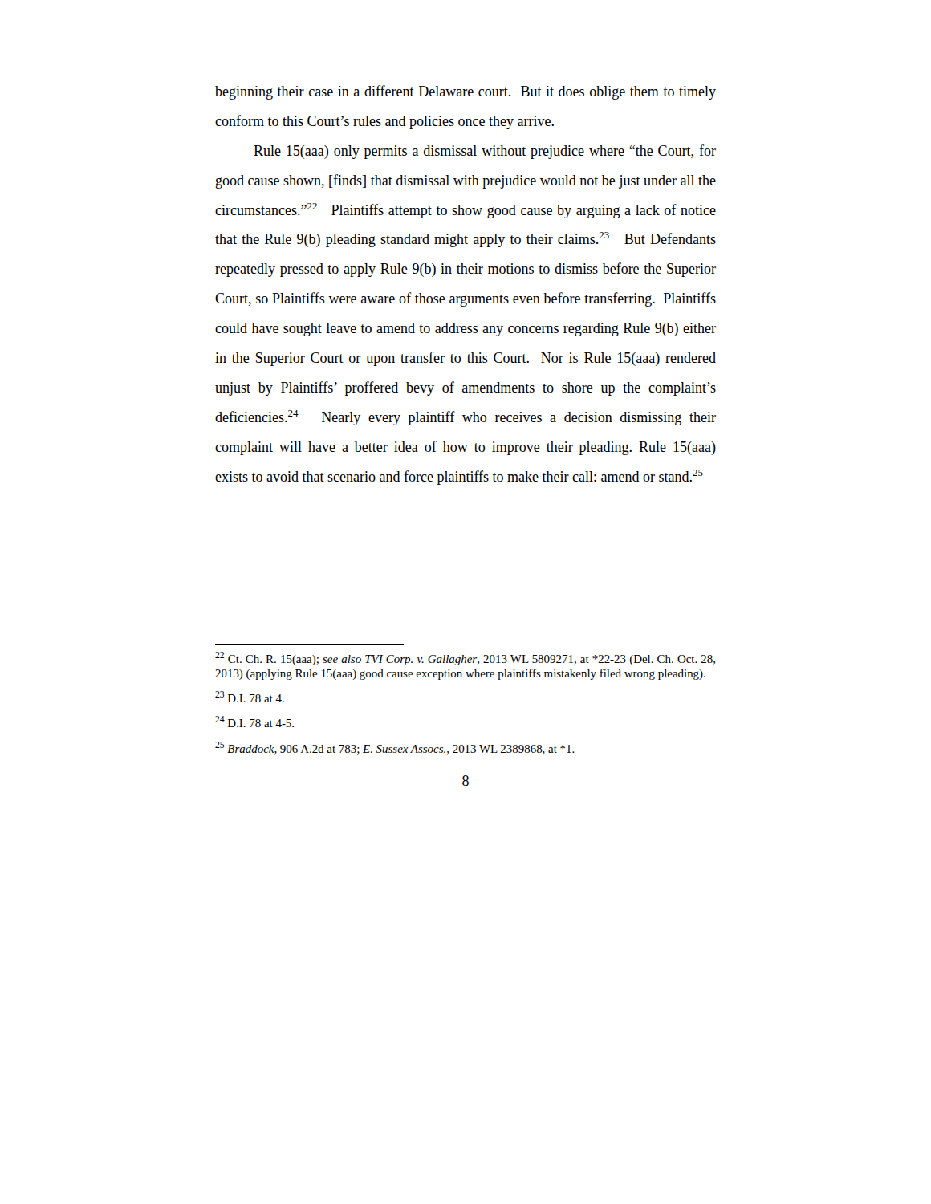beginning their case in a different Delaware court. But it does oblige them to timely conform to this Court’s rules and policies once they arrive.
Rule 15(aaa) only permits a dismissal without prejudice where “the Court, for good cause shown, [finds] that dismissal with prejudice would not be just under all the circumstances.”22 Plaintiffs attempt to show good cause by arguing a lack of notice that the Rule 9(b) pleading standard might apply to their claims.23 But Defendants repeatedly pressed to apply Rule 9(b) in their motions to dismiss before the Superior Court, so Plaintiffs were aware of those arguments even before transferring. Plaintiffs could have sought leave to amend to address any concerns regarding Rule 9(b) either in the Superior Court or upon transfer to this Court. Nor is Rule 15(aaa) rendered unjust by Plaintiffs’ proffered bevy of amendments to shore up the complaint’s deficiencies.24 Nearly every plaintiff who receives a decision dismissing their complaint will have a better idea of how to improve their pleading. Rule 15(aaa) exists to avoid that scenario and force plaintiffs to make their call: amend or stand.25
22 Ct. Ch. R. 15(aaa); see also TVI Corp. v. Gallagher, 2013 WL 5809271, at *22-23 (Del. Ch. Oct. 28, 2013) (applying Rule 15(aaa) good cause exception where plaintiffs mistakenly filed wrong pleading).
23 D.I. 78 at 4.
24 D.I. 78 at 4-5.
25 Braddock, 906 A.2d at 783; E. Sussex Assocs., 2013 WL 2389868, at *1.
8